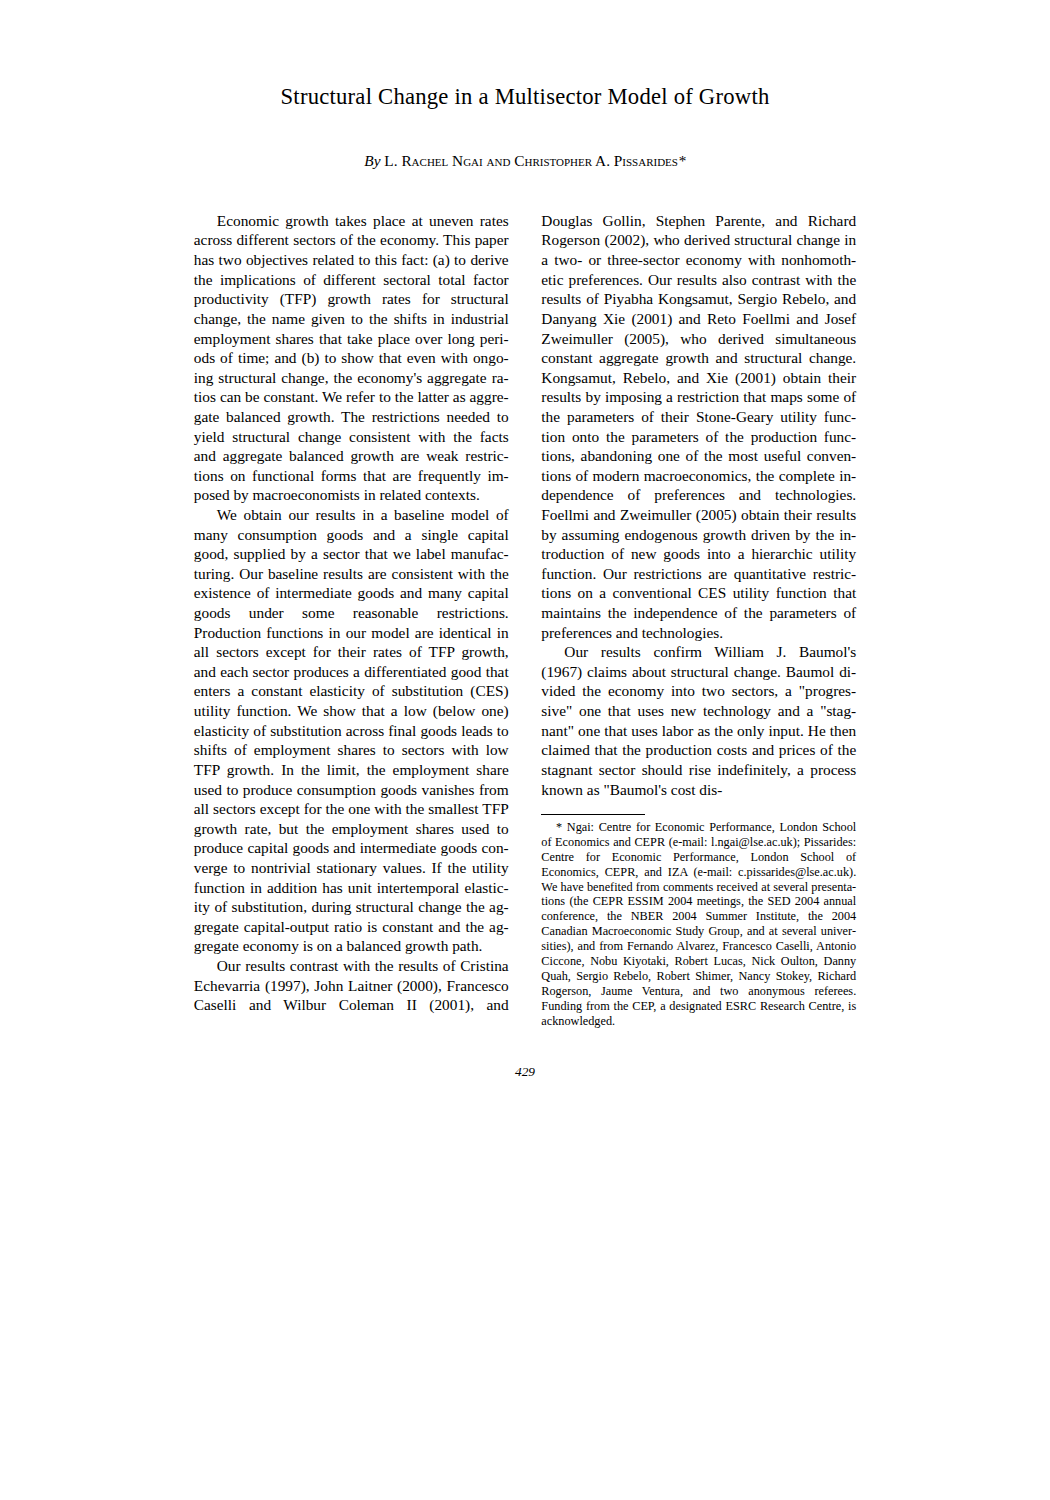Structural Change in a Multisector Model of Growth
By L. Rachel Ngai and Christopher A. Pissarides*
Economic growth takes place at uneven rates across different sectors of the economy. This paper has two objectives related to this fact: (a) to derive the implications of different sectoral total factor productivity (TFP) growth rates for structural change, the name given to the shifts in industrial employment shares that take place over long periods of time; and (b) to show that even with ongoing structural change, the economy's aggregate ratios can be constant. We refer to the latter as aggregate balanced growth. The restrictions needed to yield structural change consistent with the facts and aggregate balanced growth are weak restrictions on functional forms that are frequently imposed by macroeconomists in related contexts.
We obtain our results in a baseline model of many consumption goods and a single capital good, supplied by a sector that we label manufacturing. Our baseline results are consistent with the existence of intermediate goods and many capital goods under some reasonable restrictions. Production functions in our model are identical in all sectors except for their rates of TFP growth, and each sector produces a differentiated good that enters a constant elasticity of substitution (CES) utility function. We show that a low (below one) elasticity of substitution across final goods leads to shifts of employment shares to sectors with low TFP growth. In the limit, the employment share used to produce consumption goods vanishes from all sectors except for the one with the smallest TFP growth rate, but the employment shares used to produce capital goods and intermediate goods converge to nontrivial stationary values. If the utility function in addition has unit intertemporal elasticity of substitution, during structural change the aggregate capital-output ratio is constant and the aggregate economy is on a balanced growth path.
Our results contrast with the results of Cristina Echevarria (1997), John Laitner (2000), Francesco Caselli and Wilbur Coleman II (2001), and Douglas Gollin, Stephen Parente, and Richard Rogerson (2002), who derived structural change in a two- or three-sector economy with nonhomothetic preferences. Our results also contrast with the results of Piyabha Kongsamut, Sergio Rebelo, and Danyang Xie (2001) and Reto Foellmi and Josef Zweimuller (2005), who derived simultaneous constant aggregate growth and structural change. Kongsamut, Rebelo, and Xie (2001) obtain their results by imposing a restriction that maps some of the parameters of their Stone-Geary utility function onto the parameters of the production functions, abandoning one of the most useful conventions of modern macroeconomics, the complete independence of preferences and technologies. Foellmi and Zweimuller (2005) obtain their results by assuming endogenous growth driven by the introduction of new goods into a hierarchic utility function. Our restrictions are quantitative restrictions on a conventional CES utility function that maintains the independence of the parameters of preferences and technologies.
Our results confirm William J. Baumol's (1967) claims about structural change. Baumol divided the economy into two sectors, a "progressive" one that uses new technology and a "stagnant" one that uses labor as the only input. He then claimed that the production costs and prices of the stagnant sector should rise indefinitely, a process known as "Baumol's cost dis-
* Ngai: Centre for Economic Performance, London School of Economics and CEPR (e-mail: l.ngai@lse.ac.uk); Pissarides: Centre for Economic Performance, London School of Economics, CEPR, and IZA (e-mail: c.pissarides@lse.ac.uk). We have benefited from comments received at several presentations (the CEPR ESSIM 2004 meetings, the SED 2004 annual conference, the NBER 2004 Summer Institute, the 2004 Canadian Macroeconomic Study Group, and at several universities), and from Fernando Alvarez, Francesco Caselli, Antonio Ciccone, Nobu Kiyotaki, Robert Lucas, Nick Oulton, Danny Quah, Sergio Rebelo, Robert Shimer, Nancy Stokey, Richard Rogerson, Jaume Ventura, and two anonymous referees. Funding from the CEP, a designated ESRC Research Centre, is acknowledged.
429